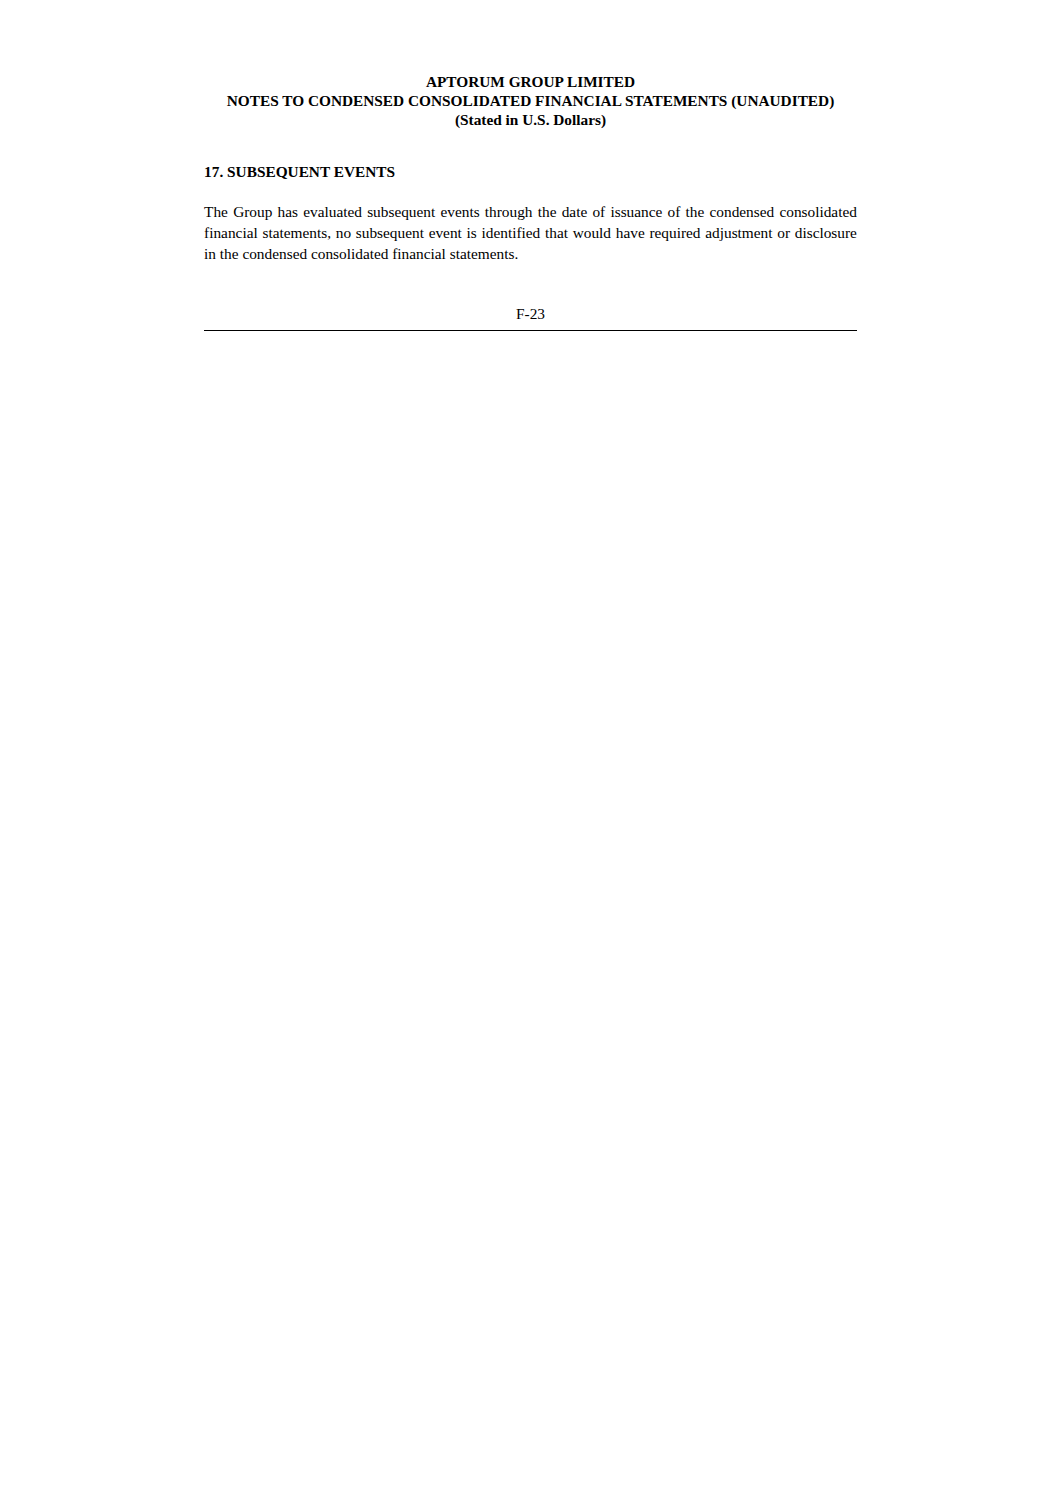APTORUM GROUP LIMITED
NOTES TO CONDENSED CONSOLIDATED FINANCIAL STATEMENTS (UNAUDITED)
(Stated in U.S. Dollars)
17. SUBSEQUENT EVENTS
The Group has evaluated subsequent events through the date of issuance of the condensed consolidated financial statements, no subsequent event is identified that would have required adjustment or disclosure in the condensed consolidated financial statements.
F-23